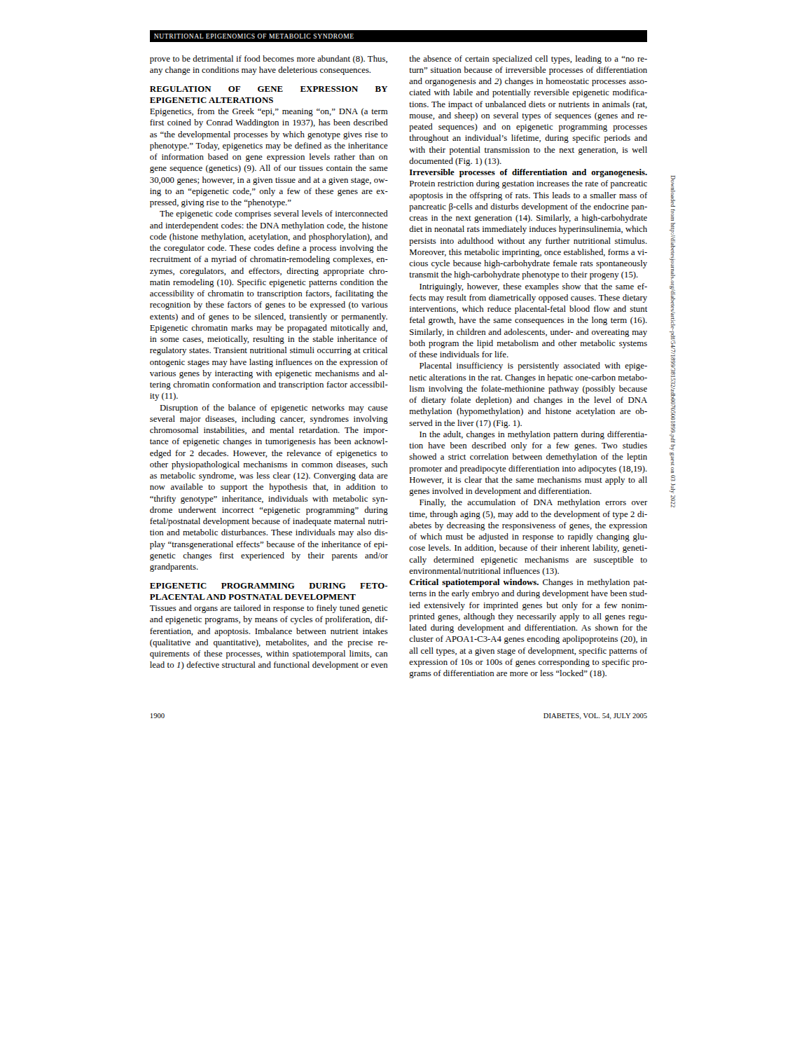Nutritional epigenomics of metabolic syndrome
Downloaded from http://diabetesjournals.org/diabetes/article-pdf/54/7/1899/381532/zdb00705001899.pdf by guest on 03 July 2022
prove to be detrimental if food becomes more abundant (8). Thus, any change in conditions may have deleterious consequences.
Regulation of gene expression by epigenetic alterations
Epigenetics, from the Greek “epi,” meaning “on,” DNA (a term first coined by Conrad Waddington in 1937), has been described as “the developmental processes by which genotype gives rise to phenotype.” Today, epigenetics may be defined as the inheritance of information based on gene expression levels rather than on gene sequence (genetics) (9). All of our tissues contain the same 30,000 genes; however, in a given tissue and at a given stage, owing to an “epigenetic code,” only a few of these genes are expressed, giving rise to the “phenotype.”
The epigenetic code comprises several levels of interconnected and interdependent codes: the DNA methylation code, the histone code (histone methylation, acetylation, and phosphorylation), and the coregulator code. These codes define a process involving the recruitment of a myriad of chromatin-remodeling complexes, enzymes, coregulators, and effectors, directing appropriate chromatin remodeling (10). Specific epigenetic patterns condition the accessibility of chromatin to transcription factors, facilitating the recognition by these factors of genes to be expressed (to various extents) and of genes to be silenced, transiently or permanently. Epigenetic chromatin marks may be propagated mitotically and, in some cases, meiotically, resulting in the stable inheritance of regulatory states. Transient nutritional stimuli occurring at critical ontogenic stages may have lasting influences on the expression of various genes by interacting with epigenetic mechanisms and altering chromatin conformation and transcription factor accessibility (11).
Disruption of the balance of epigenetic networks may cause several major diseases, including cancer, syndromes involving chromosomal instabilities, and mental retardation. The importance of epigenetic changes in tumorigenesis has been acknowledged for 2 decades. However, the relevance of epigenetics to other physiopathological mechanisms in common diseases, such as metabolic syndrome, was less clear (12). Converging data are now available to support the hypothesis that, in addition to “thrifty genotype” inheritance, individuals with metabolic syndrome underwent incorrect “epigenetic programming” during fetal/postnatal development because of inadequate maternal nutrition and metabolic disturbances. These individuals may also display “transgenerational effects” because of the inheritance of epigenetic changes first experienced by their parents and/or grandparents.
Epigenetic programming during feto-placental and postnatal development
Tissues and organs are tailored in response to finely tuned genetic and epigenetic programs, by means of cycles of proliferation, differentiation, and apoptosis. Imbalance between nutrient intakes (qualitative and quantitative), metabolites, and the precise requirements of these processes, within spatiotemporal limits, can lead to 1) defective structural and functional development or even the absence of certain specialized cell types, leading to a “no return” situation because of irreversible processes of differentiation and organogenesis and 2) changes in homeostatic processes associated with labile and potentially reversible epigenetic modifications. The impact of unbalanced diets or nutrients in animals (rat, mouse, and sheep) on several types of sequences (genes and repeated sequences) and on epigenetic programming processes throughout an individual’s lifetime, during specific periods and with their potential transmission to the next generation, is well documented (Fig. 1) (13).
Irreversible processes of differentiation and organogenesis. Protein restriction during gestation increases the rate of pancreatic apoptosis in the offspring of rats. This leads to a smaller mass of pancreatic β-cells and disturbs development of the endocrine pancreas in the next generation (14). Similarly, a high-carbohydrate diet in neonatal rats immediately induces hyperinsulinemia, which persists into adulthood without any further nutritional stimulus. Moreover, this metabolic imprinting, once established, forms a vicious cycle because high-carbohydrate female rats spontaneously transmit the high-carbohydrate phenotype to their progeny (15).
Intriguingly, however, these examples show that the same effects may result from diametrically opposed causes. These dietary interventions, which reduce placental-fetal blood flow and stunt fetal growth, have the same consequences in the long term (16). Similarly, in children and adolescents, under- and overeating may both program the lipid metabolism and other metabolic systems of these individuals for life.
Placental insufficiency is persistently associated with epigenetic alterations in the rat. Changes in hepatic one-carbon metabolism involving the folate-methionine pathway (possibly because of dietary folate depletion) and changes in the level of DNA methylation (hypomethylation) and histone acetylation are observed in the liver (17) (Fig. 1).
In the adult, changes in methylation pattern during differentiation have been described only for a few genes. Two studies showed a strict correlation between demethylation of the leptin promoter and preadipocyte differentiation into adipocytes (18,19). However, it is clear that the same mechanisms must apply to all genes involved in development and differentiation.
Finally, the accumulation of DNA methylation errors over time, through aging (5), may add to the development of type 2 diabetes by decreasing the responsiveness of genes, the expression of which must be adjusted in response to rapidly changing glucose levels. In addition, because of their inherent lability, genetically determined epigenetic mechanisms are susceptible to environmental/nutritional influences (13).
Critical spatiotemporal windows. Changes in methylation patterns in the early embryo and during development have been studied extensively for imprinted genes but only for a few nonimprinted genes, although they necessarily apply to all genes regulated during development and differentiation. As shown for the cluster of APOA1-C3-A4 genes encoding apolipoproteins (20), in all cell types, at a given stage of development, specific patterns of expression of 10s or 100s of genes corresponding to specific programs of differentiation are more or less “locked” (18).
1900 DIABETES, VOL. 54, JULY 2005